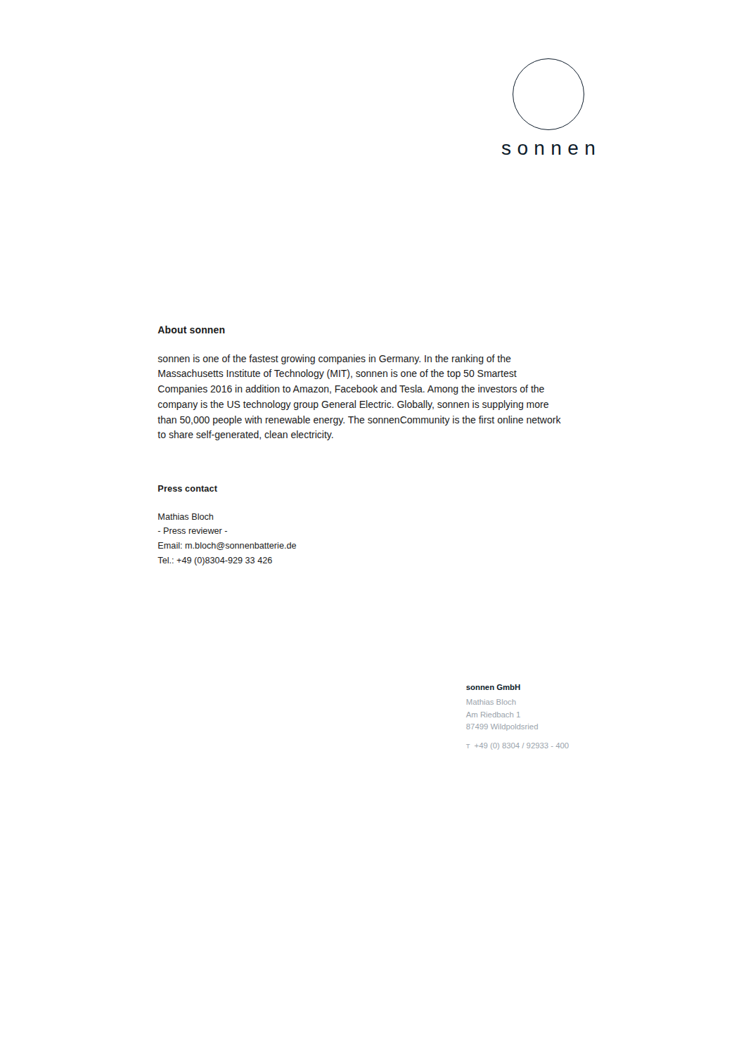sonnen
About sonnen
sonnen is one of the fastest growing companies in Germany. In the ranking of the Massachusetts Institute of Technology (MIT), sonnen is one of the top 50 Smartest Companies 2016 in addition to Amazon, Facebook and Tesla. Among the investors of the company is the US technology group General Electric. Globally, sonnen is supplying more than 50,000 people with renewable energy. The sonnenCommunity is the first online network to share self-generated, clean electricity.
Press contact
Mathias Bloch
- Press reviewer -
Email: m.bloch@sonnenbatterie.de
Tel.: +49 (0)8304-929 33 426
sonnen GmbH
Mathias Bloch
Am Riedbach 1
87499 Wildpoldsried
T+49 (0) 8304 / 92933 - 400